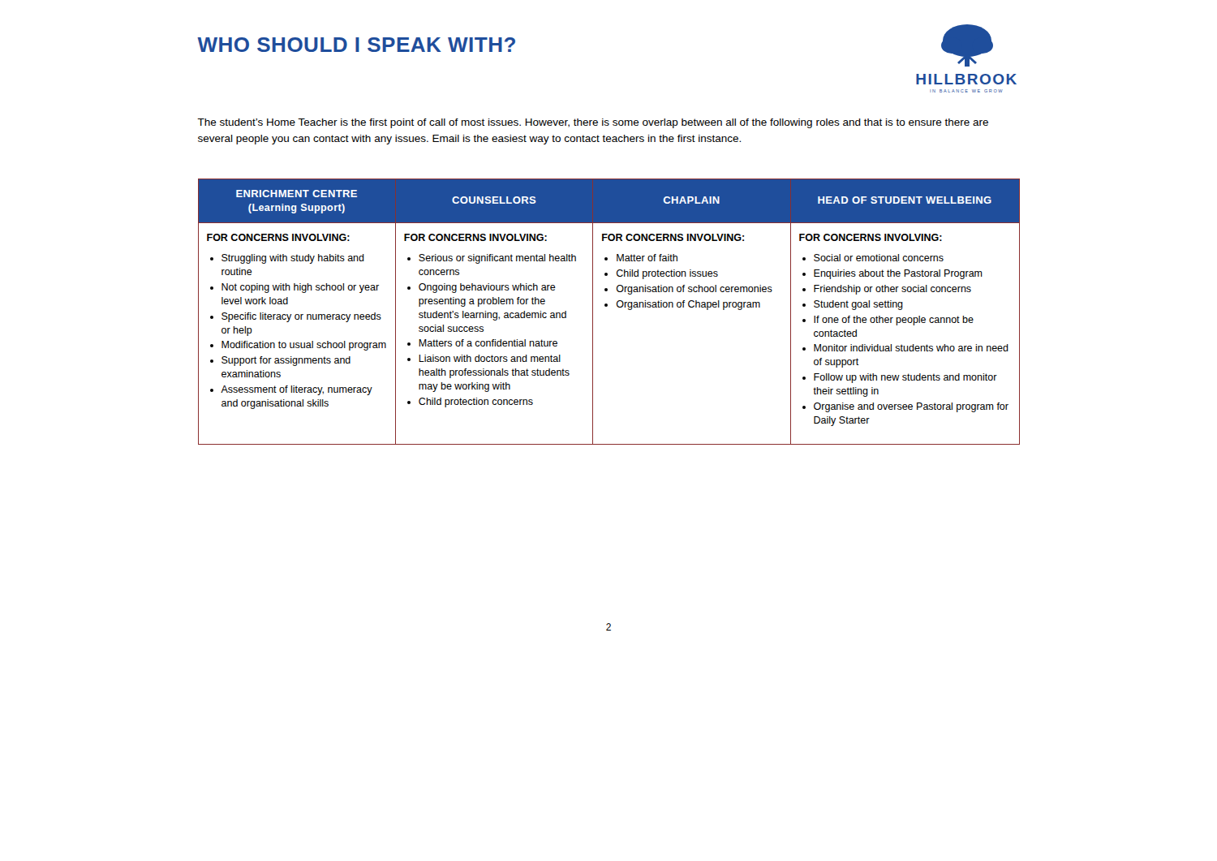WHO SHOULD I SPEAK WITH?
HILLBROOK
IN BALANCE WE GROW
The student’s Home Teacher is the first point of call of most issues. However, there is some overlap between all of the following roles and that is to ensure there are several people you can contact with any issues. Email is the easiest way to contact teachers in the first instance.
| ENRICHMENT CENTRE (Learning Support) | COUNSELLORS | CHAPLAIN | HEAD OF STUDENT WELLBEING |
| --- | --- | --- | --- |
| FOR CONCERNS INVOLVING: Struggling with study habits and routine Not coping with high school or year level work load Specific literacy or numeracy needs or help Modification to usual school program Support for assignments and examinations Assessment of literacy, numeracy and organisational skills | FOR CONCERNS INVOLVING: Serious or significant mental health concerns Ongoing behaviours which are presenting a problem for the student’s learning, academic and social success Matters of a confidential nature Liaison with doctors and mental health professionals that students may be working with Child protection concerns | FOR CONCERNS INVOLVING: Matter of faith Child protection issues Organisation of school ceremonies Organisation of Chapel program | FOR CONCERNS INVOLVING: Social or emotional concerns Enquiries about the Pastoral Program Friendship or other social concerns Student goal setting If one of the other people cannot be contacted Monitor individual students who are in need of support Follow up with new students and monitor their settling in Organise and oversee Pastoral program for Daily Starter |
2